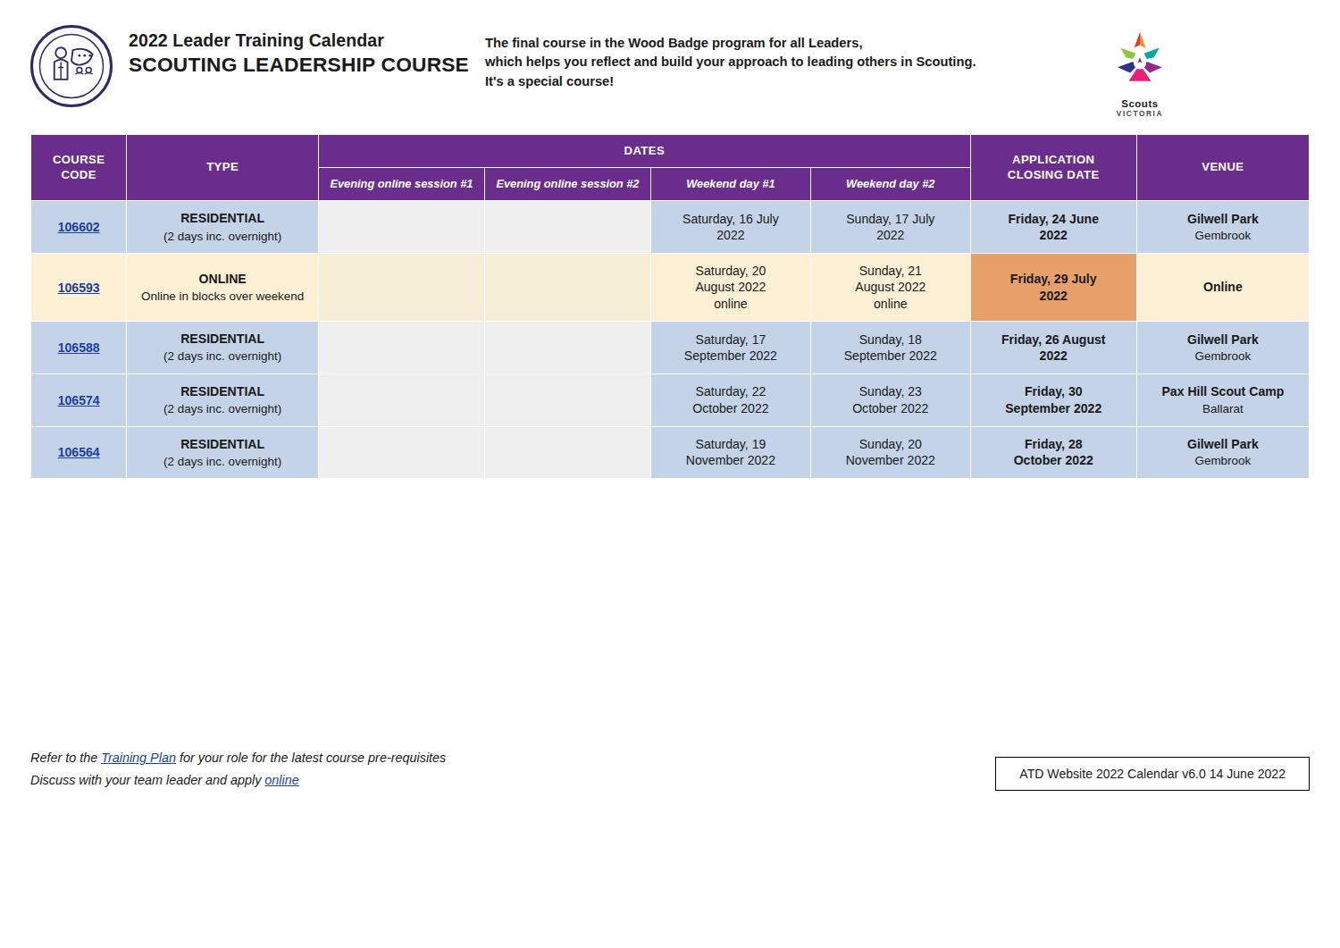2022 Leader Training Calendar
SCOUTING LEADERSHIP COURSE
The final course in the Wood Badge program for all Leaders,
which helps you reflect and build your approach to leading others in Scouting.
It's a special course!
ScoutsVICTORIA
| Course Code | Type | Dates | Application closing date | Venue |
| --- | --- | --- | --- | --- |
| Evening online session #1 | Evening online session #2 | Weekend day #1 | Weekend day #2 |
| 106602 | RESIDENTIAL (2 days inc. overnight) | | | Saturday, 16 July 2022 | Sunday, 17 July 2022 | Friday, 24 June 2022 | Gilwell Park Gembrook |
| 106593 | ONLINE Online in blocks over weekend | | | Saturday, 20 August 2022 online | Sunday, 21 August 2022 online | Friday, 29 July 2022 | Online |
| 106588 | RESIDENTIAL (2 days inc. overnight) | | | Saturday, 17 September 2022 | Sunday, 18 September 2022 | Friday, 26 August 2022 | Gilwell Park Gembrook |
| 106574 | RESIDENTIAL (2 days inc. overnight) | | | Saturday, 22 October 2022 | Sunday, 23 October 2022 | Friday, 30 September 2022 | Pax Hill Scout Camp Ballarat |
| 106564 | RESIDENTIAL (2 days inc. overnight) | | | Saturday, 19 November 2022 | Sunday, 20 November 2022 | Friday, 28 October 2022 | Gilwell Park Gembrook |
Refer to the Training Plan for your role for the latest course pre-requisites
Discuss with your team leader and apply online
ATD Website 2022 Calendar v6.0 14 June 2022